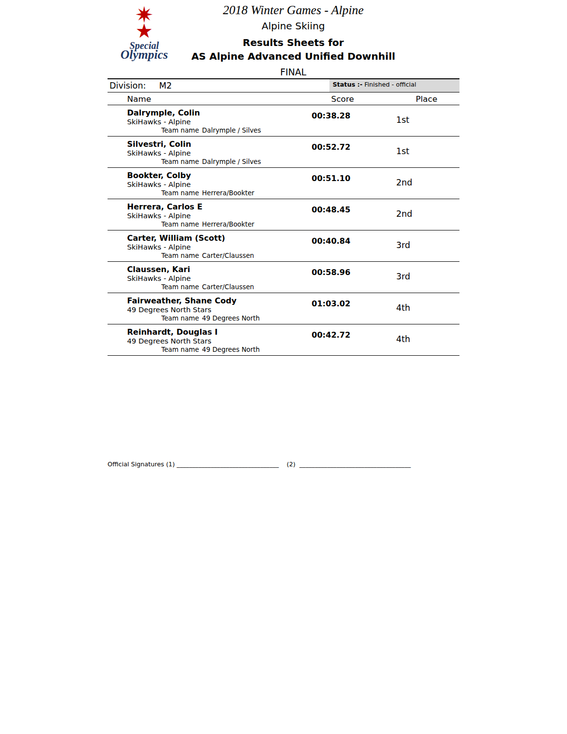✷ ★ Special Olympics
2018 Winter Games - Alpine
Alpine Skiing
Results Sheets for
AS Alpine Advanced Unified Downhill
FINAL
Division: M2
Status :- Finished - official
Name
Score
Place
Dalrymple, Colin
SkiHawks - Alpine
Team name Dalrymple / Silves
00:38.28
1st
Silvestri, Colin
SkiHawks - Alpine
Team name Dalrymple / Silves
00:52.72
1st
Bookter, Colby
SkiHawks - Alpine
Team name Herrera/Bookter
00:51.10
2nd
Herrera, Carlos E
SkiHawks - Alpine
Team name Herrera/Bookter
00:48.45
2nd
Carter, William (Scott)
SkiHawks - Alpine
Team name Carter/Claussen
00:40.84
3rd
Claussen, Kari
SkiHawks - Alpine
Team name Carter/Claussen
00:58.96
3rd
Fairweather, Shane Cody
49 Degrees North Stars
Team name49 Degrees North
01:03.02
4th
Reinhardt, Douglas I
49 Degrees North Stars
Team name49 Degrees North
00:42.72
4th
Official Signatures (1) _________________________________ (2) ____________________________________